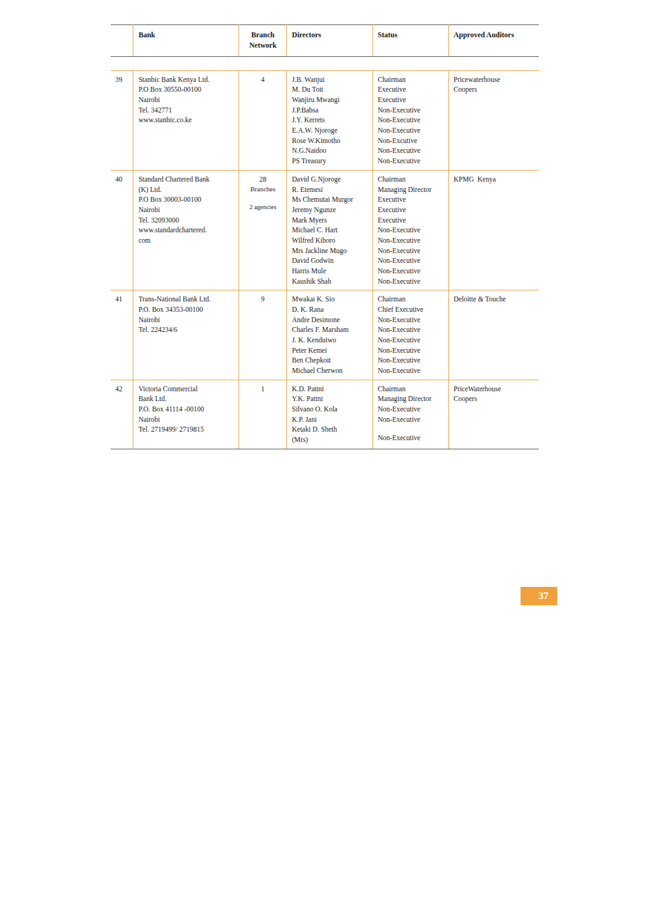| | Bank | Branch Network | Directors | Status | Approved Auditors |
| --- | --- | --- | --- | --- | --- |
| 39 | Stanbic Bank Kenya Ltd. P.O Box 30550-00100 Nairobi Tel. 342771 www.stanbic.co.ke | 4 | J.B. Wanjui M. Du Toit Wanjiru Mwangi J.P.Babsa J.Y. Kerrets E.A.W. Njoroge Rose W.Kimotho N.G.Naidoo PS Treasury | Chairman Executive Executive Non-Executive Non-Executive Non-Executive Non-Excutive Non-Executive Non-Executive | Pricewaterhouse Coopers |
| 40 | Standard Chartered Bank (K) Ltd. P.O Box 30003-00100 Nairobi Tel. 32093000 www.standardchartered. com | 28 Branches 2 agencies | David G.Njoroge R. Etemesi Ms Chemutai Murgor Jeremy Ngunze Mark Myers Michael C. Hart Wilfred Kiboro Mrs Jackline Mugo David Godwin Harris Mule Kaushik Shah | Chairman Managing Director Executive Executive Executive Non-Executive Non-Executive Non-Executive Non-Executive Non-Executive Non-Executive | KPMG Kenya |
| 41 | Trans-National Bank Ltd. P.O. Box 34353-00100 Nairobi Tel. 224234/6 | 9 | Mwakai K. Sio D. K. Rana Andre Desimone Charles F. Marsham J. K. Kenduiwo Peter Kemei Ben Chepkoit Michael Cherwon | Chairman Chief Executive Non-Executive Non-Executive Non-Executive Non-Executive Non-Executive Non-Executive | Deloitte & Touche |
| 42 | Victoria Commercial Bank Ltd. P.O. Box 41114 -00100 Nairobi Tel. 2719499/ 2719815 | 1 | K.D. Pattni Y.K. Pattni Silvano O. Kola K.P. Jani Ketaki D. Sheth (Mrs) | Chairman Managing Director Non-Executive Non-Executive Non-Executive | PriceWaterhouse Coopers |
37